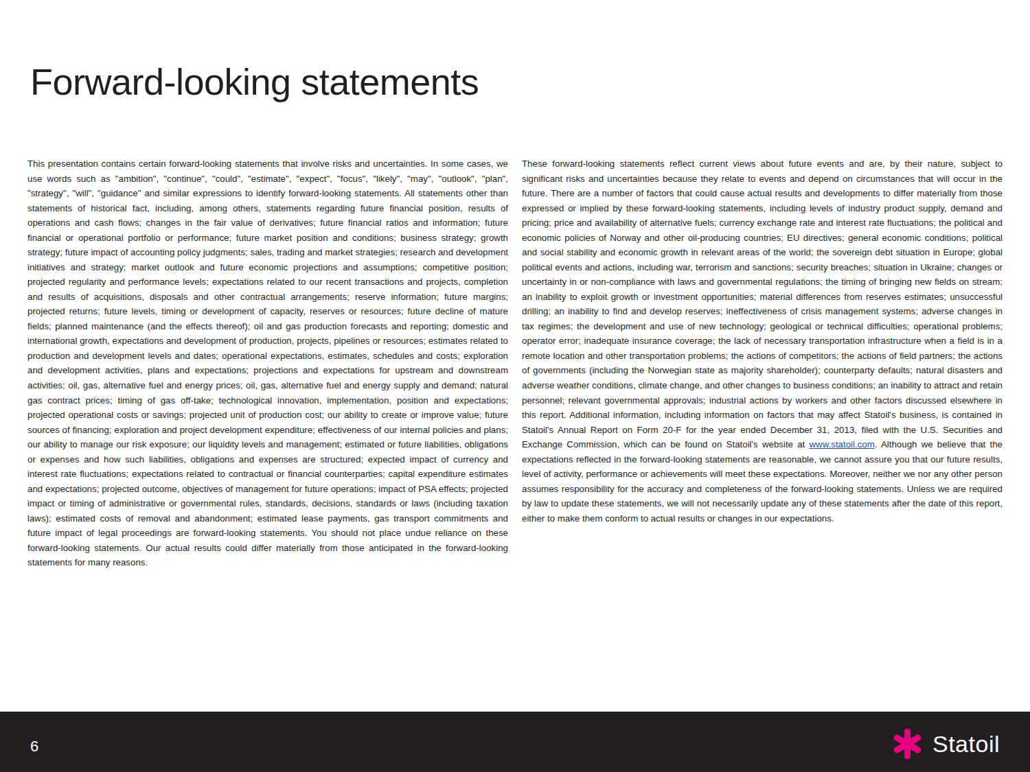Forward-looking statements
This presentation contains certain forward-looking statements that involve risks and uncertainties. In some cases, we use words such as "ambition", "continue", "could", "estimate", "expect", "focus", "likely", "may", "outlook", "plan", "strategy", "will", "guidance" and similar expressions to identify forward-looking statements. All statements other than statements of historical fact, including, among others, statements regarding future financial position, results of operations and cash flows; changes in the fair value of derivatives; future financial ratios and information; future financial or operational portfolio or performance; future market position and conditions; business strategy; growth strategy; future impact of accounting policy judgments; sales, trading and market strategies; research and development initiatives and strategy; market outlook and future economic projections and assumptions; competitive position; projected regularity and performance levels; expectations related to our recent transactions and projects, completion and results of acquisitions, disposals and other contractual arrangements; reserve information; future margins; projected returns; future levels, timing or development of capacity, reserves or resources; future decline of mature fields; planned maintenance (and the effects thereof); oil and gas production forecasts and reporting; domestic and international growth, expectations and development of production, projects, pipelines or resources; estimates related to production and development levels and dates; operational expectations, estimates, schedules and costs; exploration and development activities, plans and expectations; projections and expectations for upstream and downstream activities; oil, gas, alternative fuel and energy prices; oil, gas, alternative fuel and energy supply and demand; natural gas contract prices; timing of gas off-take; technological innovation, implementation, position and expectations; projected operational costs or savings; projected unit of production cost; our ability to create or improve value; future sources of financing; exploration and project development expenditure; effectiveness of our internal policies and plans; our ability to manage our risk exposure; our liquidity levels and management; estimated or future liabilities, obligations or expenses and how such liabilities, obligations and expenses are structured; expected impact of currency and interest rate fluctuations; expectations related to contractual or financial counterparties; capital expenditure estimates and expectations; projected outcome, objectives of management for future operations; impact of PSA effects; projected impact or timing of administrative or governmental rules, standards, decisions, standards or laws (including taxation laws); estimated costs of removal and abandonment; estimated lease payments, gas transport commitments and future impact of legal proceedings are forward-looking statements. You should not place undue reliance on these forward-looking statements. Our actual results could differ materially from those anticipated in the forward-looking statements for many reasons.
These forward-looking statements reflect current views about future events and are, by their nature, subject to significant risks and uncertainties because they relate to events and depend on circumstances that will occur in the future. There are a number of factors that could cause actual results and developments to differ materially from those expressed or implied by these forward-looking statements, including levels of industry product supply, demand and pricing; price and availability of alternative fuels; currency exchange rate and interest rate fluctuations; the political and economic policies of Norway and other oil-producing countries; EU directives; general economic conditions; political and social stability and economic growth in relevant areas of the world; the sovereign debt situation in Europe; global political events and actions, including war, terrorism and sanctions; security breaches; situation in Ukraine; changes or uncertainty in or non-compliance with laws and governmental regulations; the timing of bringing new fields on stream; an inability to exploit growth or investment opportunities; material differences from reserves estimates; unsuccessful drilling; an inability to find and develop reserves; ineffectiveness of crisis management systems; adverse changes in tax regimes; the development and use of new technology; geological or technical difficulties; operational problems; operator error; inadequate insurance coverage; the lack of necessary transportation infrastructure when a field is in a remote location and other transportation problems; the actions of competitors; the actions of field partners; the actions of governments (including the Norwegian state as majority shareholder); counterparty defaults; natural disasters and adverse weather conditions, climate change, and other changes to business conditions; an inability to attract and retain personnel; relevant governmental approvals; industrial actions by workers and other factors discussed elsewhere in this report. Additional information, including information on factors that may affect Statoil's business, is contained in Statoil's Annual Report on Form 20-F for the year ended December 31, 2013, filed with the U.S. Securities and Exchange Commission, which can be found on Statoil's website at www.statoil.com. Although we believe that the expectations reflected in the forward-looking statements are reasonable, we cannot assure you that our future results, level of activity, performance or achievements will meet these expectations. Moreover, neither we nor any other person assumes responsibility for the accuracy and completeness of the forward-looking statements. Unless we are required by law to update these statements, we will not necessarily update any of these statements after the date of this report, either to make them conform to actual results or changes in our expectations.
6
Statoil